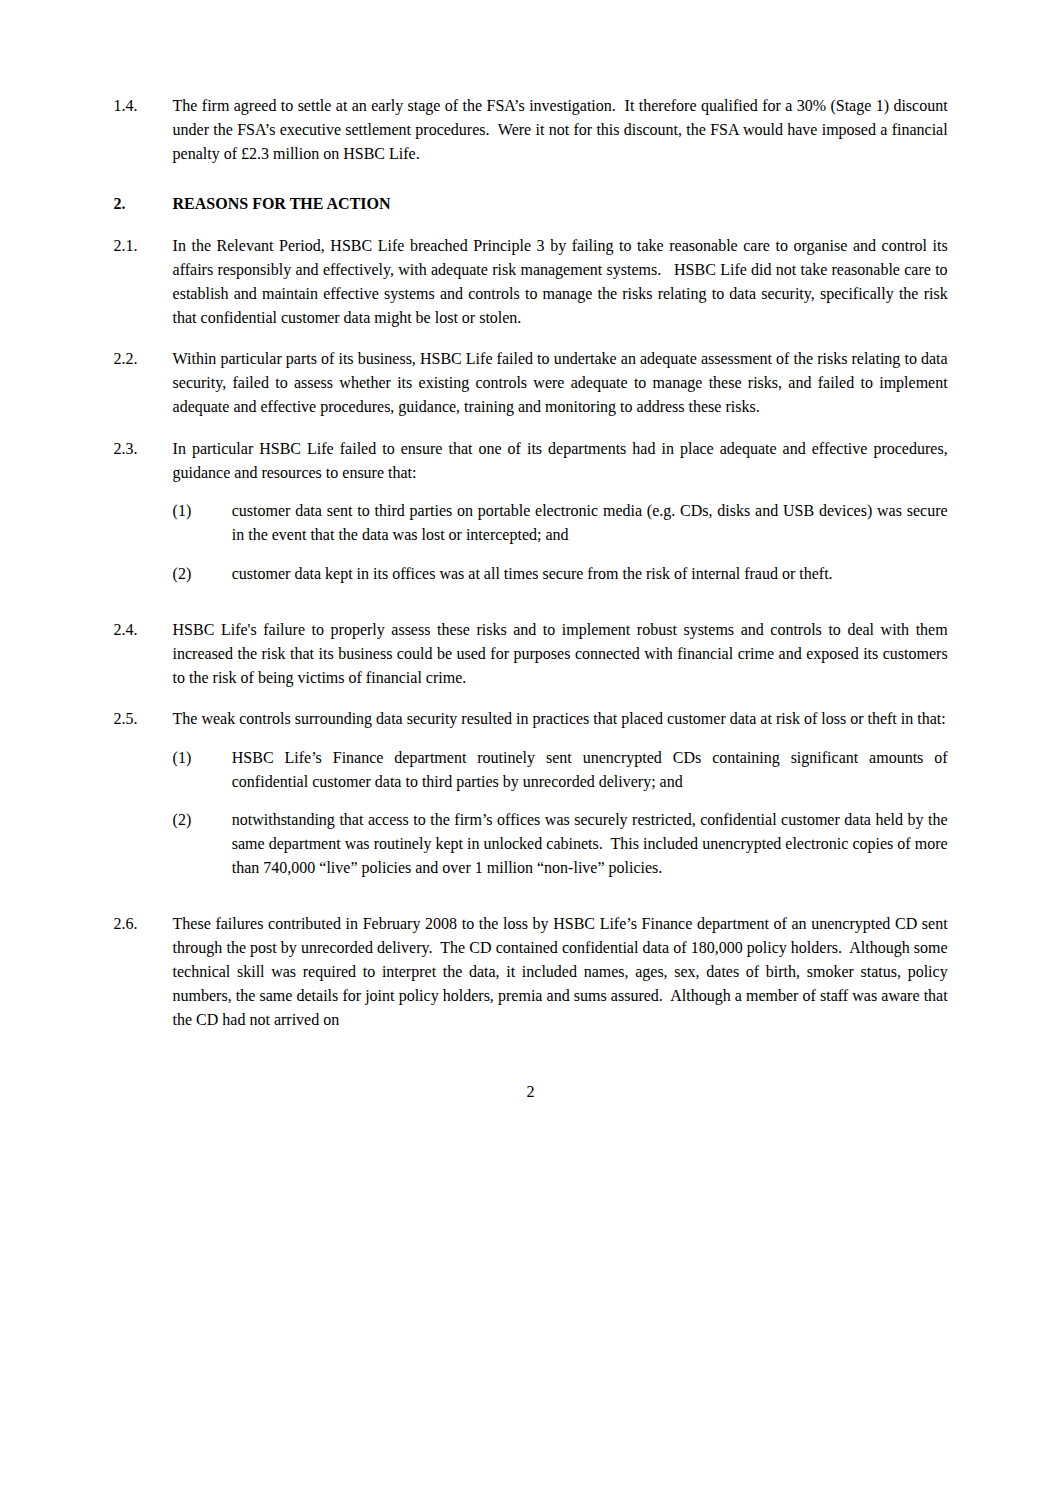1.4.
The firm agreed to settle at an early stage of the FSA’s investigation. It therefore qualified for a 30% (Stage 1) discount under the FSA’s executive settlement procedures. Were it not for this discount, the FSA would have imposed a financial penalty of £2.3 million on HSBC Life.
2. REASONS FOR THE ACTION
2.1.
In the Relevant Period, HSBC Life breached Principle 3 by failing to take reasonable care to organise and control its affairs responsibly and effectively, with adequate risk management systems. HSBC Life did not take reasonable care to establish and maintain effective systems and controls to manage the risks relating to data security, specifically the risk that confidential customer data might be lost or stolen.
2.2.
Within particular parts of its business, HSBC Life failed to undertake an adequate assessment of the risks relating to data security, failed to assess whether its existing controls were adequate to manage these risks, and failed to implement adequate and effective procedures, guidance, training and monitoring to address these risks.
2.3.
In particular HSBC Life failed to ensure that one of its departments had in place adequate and effective procedures, guidance and resources to ensure that:
(1) customer data sent to third parties on portable electronic media (e.g. CDs, disks and USB devices) was secure in the event that the data was lost or intercepted; and
(2) customer data kept in its offices was at all times secure from the risk of internal fraud or theft.
2.4.
HSBC Life's failure to properly assess these risks and to implement robust systems and controls to deal with them increased the risk that its business could be used for purposes connected with financial crime and exposed its customers to the risk of being victims of financial crime.
2.5.
The weak controls surrounding data security resulted in practices that placed customer data at risk of loss or theft in that:
(1) HSBC Life’s Finance department routinely sent unencrypted CDs containing significant amounts of confidential customer data to third parties by unrecorded delivery; and
(2) notwithstanding that access to the firm’s offices was securely restricted, confidential customer data held by the same department was routinely kept in unlocked cabinets. This included unencrypted electronic copies of more than 740,000 “live” policies and over 1 million “non-live” policies.
2.6.
These failures contributed in February 2008 to the loss by HSBC Life’s Finance department of an unencrypted CD sent through the post by unrecorded delivery. The CD contained confidential data of 180,000 policy holders. Although some technical skill was required to interpret the data, it included names, ages, sex, dates of birth, smoker status, policy numbers, the same details for joint policy holders, premia and sums assured. Although a member of staff was aware that the CD had not arrived on
2